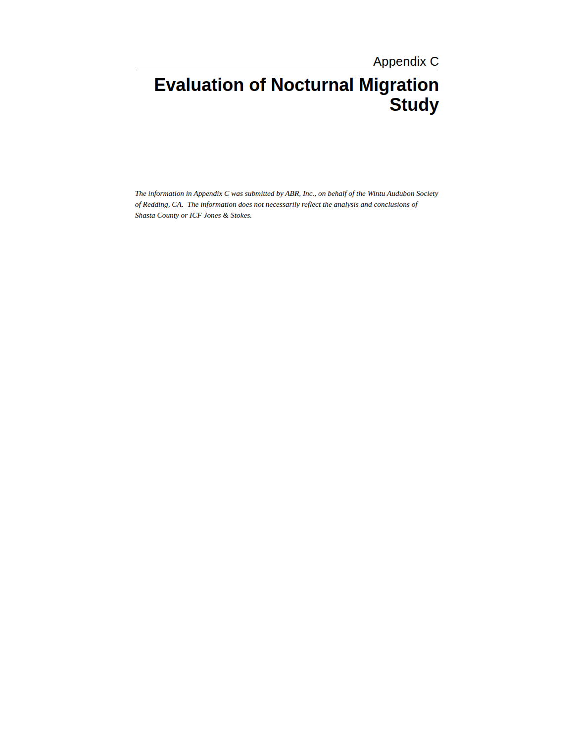Appendix C
Evaluation of Nocturnal Migration Study
The information in Appendix C was submitted by ABR, Inc., on behalf of the Wintu Audubon Society of Redding, CA. The information does not necessarily reflect the analysis and conclusions of Shasta County or ICF Jones & Stokes.